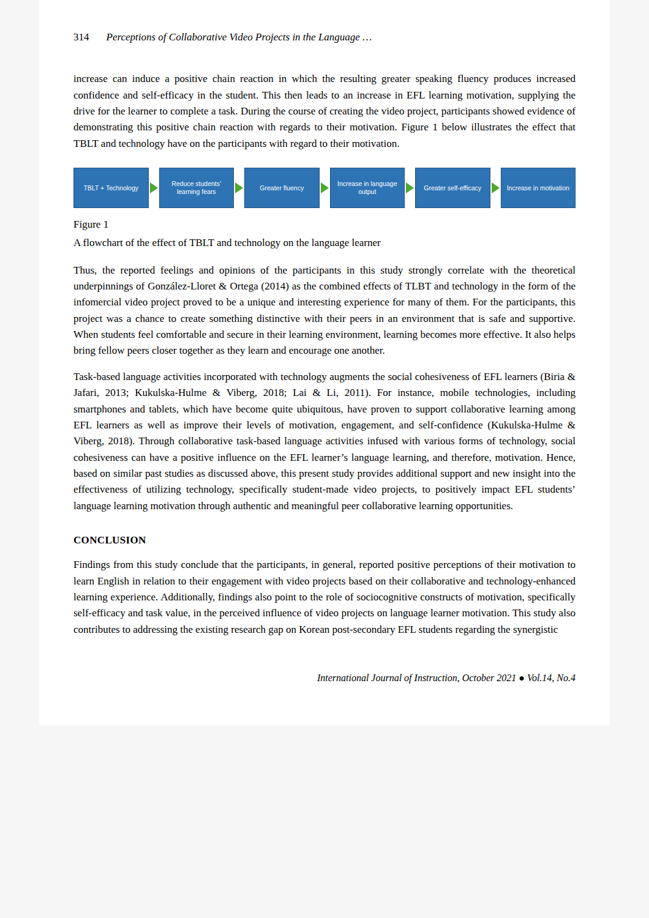314 Perceptions of Collaborative Video Projects in the Language …
increase can induce a positive chain reaction in which the resulting greater speaking fluency produces increased confidence and self-efficacy in the student. This then leads to an increase in EFL learning motivation, supplying the drive for the learner to complete a task. During the course of creating the video project, participants showed evidence of demonstrating this positive chain reaction with regards to their motivation. Figure 1 below illustrates the effect that TBLT and technology have on the participants with regard to their motivation.
TBLT + Technology
Reduce students’ learning fears
Greater fluency
Increase in language output
Greater self-efficacy
Increase in motivation
Figure 1
A flowchart of the effect of TBLT and technology on the language learner
Thus, the reported feelings and opinions of the participants in this study strongly correlate with the theoretical underpinnings of González-Lloret & Ortega (2014) as the combined effects of TLBT and technology in the form of the infomercial video project proved to be a unique and interesting experience for many of them. For the participants, this project was a chance to create something distinctive with their peers in an environment that is safe and supportive. When students feel comfortable and secure in their learning environment, learning becomes more effective. It also helps bring fellow peers closer together as they learn and encourage one another.
Task-based language activities incorporated with technology augments the social cohesiveness of EFL learners (Biria & Jafari, 2013; Kukulska-Hulme & Viberg, 2018; Lai & Li, 2011). For instance, mobile technologies, including smartphones and tablets, which have become quite ubiquitous, have proven to support collaborative learning among EFL learners as well as improve their levels of motivation, engagement, and self-confidence (Kukulska-Hulme & Viberg, 2018). Through collaborative task-based language activities infused with various forms of technology, social cohesiveness can have a positive influence on the EFL learner’s language learning, and therefore, motivation. Hence, based on similar past studies as discussed above, this present study provides additional support and new insight into the effectiveness of utilizing technology, specifically student-made video projects, to positively impact EFL students’ language learning motivation through authentic and meaningful peer collaborative learning opportunities.
CONCLUSION
Findings from this study conclude that the participants, in general, reported positive perceptions of their motivation to learn English in relation to their engagement with video projects based on their collaborative and technology-enhanced learning experience. Additionally, findings also point to the role of sociocognitive constructs of motivation, specifically self-efficacy and task value, in the perceived influence of video projects on language learner motivation. This study also contributes to addressing the existing research gap on Korean post-secondary EFL students regarding the synergistic
International Journal of Instruction, October 2021 ● Vol.14, No.4